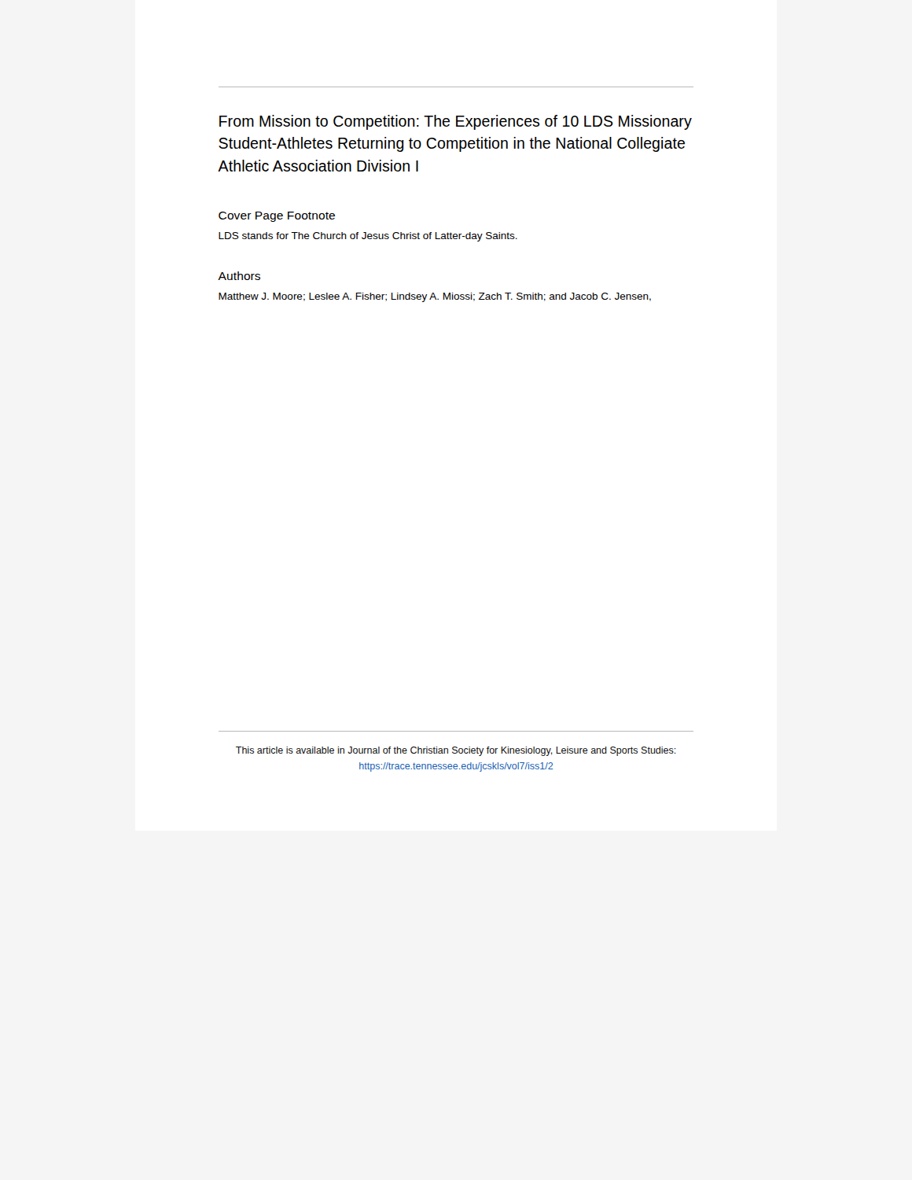From Mission to Competition: The Experiences of 10 LDS Missionary Student-Athletes Returning to Competition in the National Collegiate Athletic Association Division I
Cover Page Footnote
LDS stands for The Church of Jesus Christ of Latter-day Saints.
Authors
Matthew J. Moore; Leslee A. Fisher; Lindsey A. Miossi; Zach T. Smith; and Jacob C. Jensen,
This article is available in Journal of the Christian Society for Kinesiology, Leisure and Sports Studies:
https://trace.tennessee.edu/jcskls/vol7/iss1/2